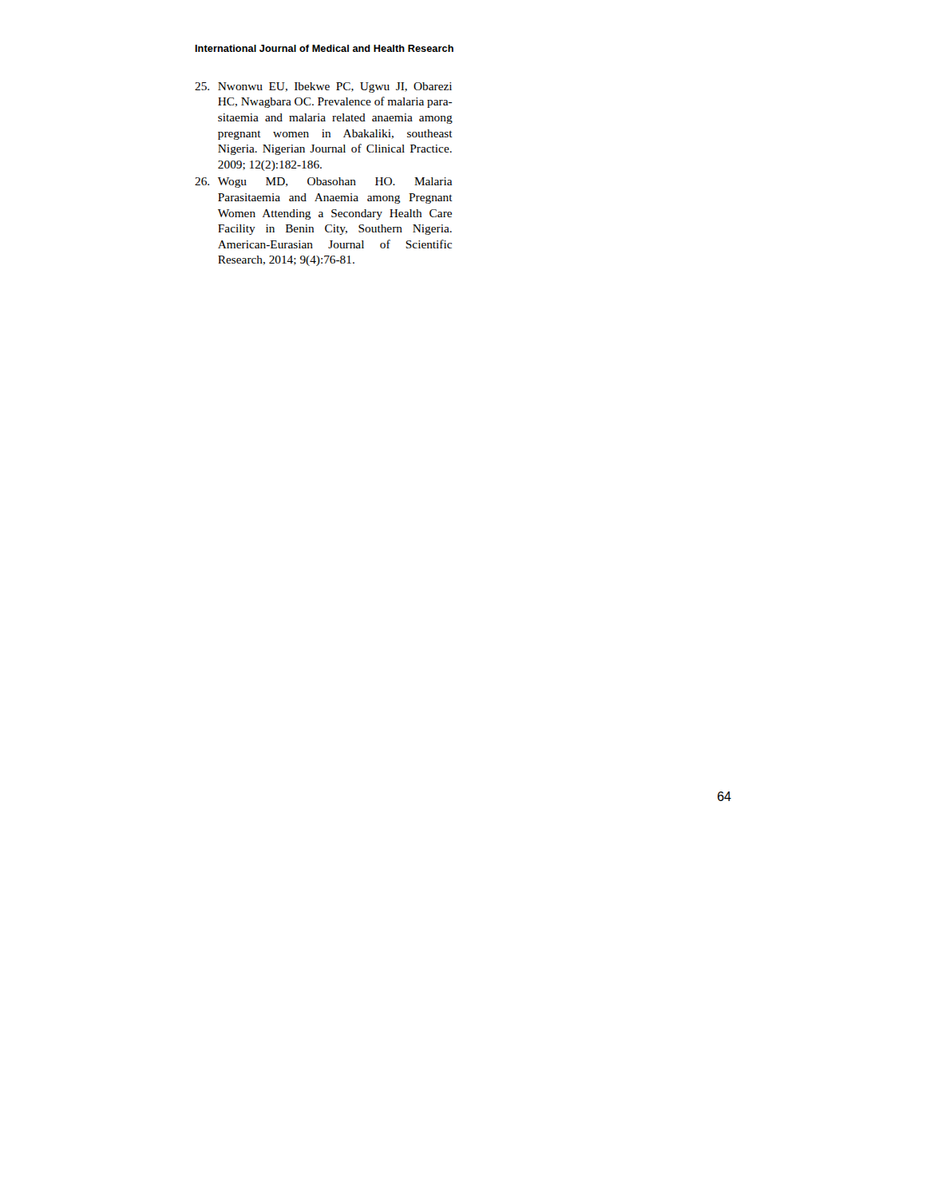International Journal of Medical and Health Research
25. Nwonwu EU, Ibekwe PC, Ugwu JI, Obarezi HC, Nwagbara OC. Prevalence of malaria parasitaemia and malaria related anaemia among pregnant women in Abakaliki, southeast Nigeria. Nigerian Journal of Clinical Practice. 2009; 12(2):182-186.
26. Wogu MD, Obasohan HO. Malaria Parasitaemia and Anaemia among Pregnant Women Attending a Secondary Health Care Facility in Benin City, Southern Nigeria. American-Eurasian Journal of Scientific Research, 2014; 9(4):76-81.
64